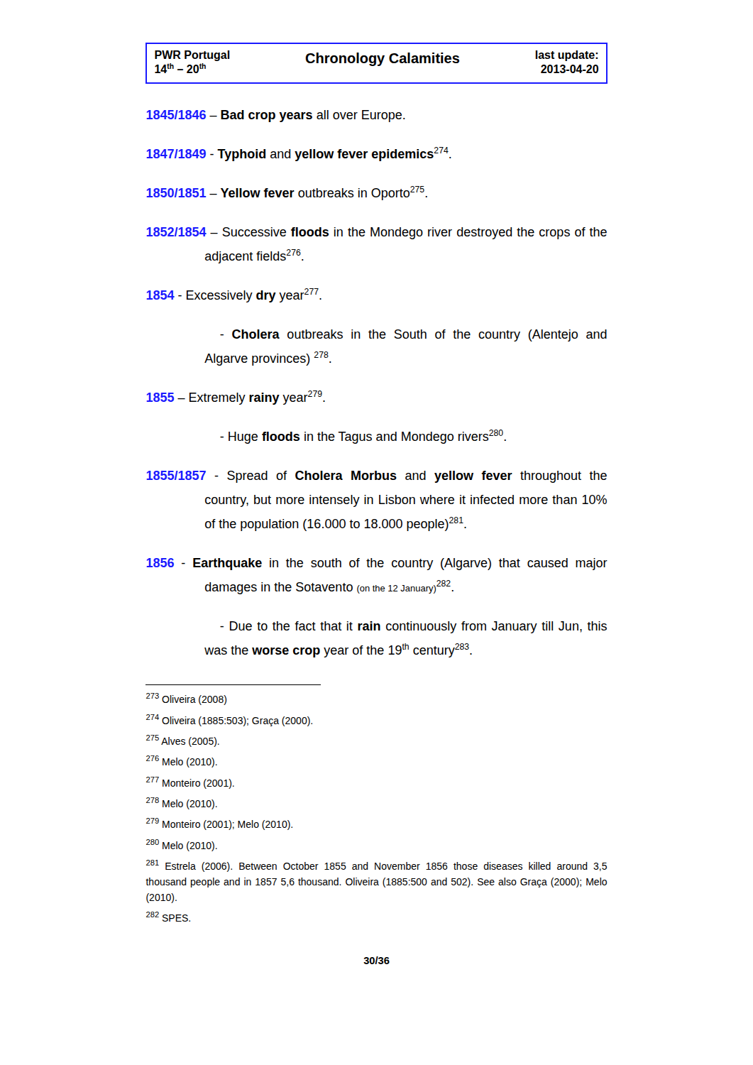PWR Portugal
14th – 20th
Chronology Calamities
last update:
2013-04-20
1845/1846 – Bad crop years all over Europe.
1847/1849 - Typhoid and yellow fever epidemics274.
1850/1851 – Yellow fever outbreaks in Oporto275.
1852/1854 – Successive floods in the Mondego river destroyed the crops of the adjacent fields276.
1854 - Excessively dry year277.
- Cholera outbreaks in the South of the country (Alentejo and Algarve provinces) 278.
1855 – Extremely rainy year279.
- Huge floods in the Tagus and Mondego rivers280.
1855/1857 - Spread of Cholera Morbus and yellow fever throughout the country, but more intensely in Lisbon where it infected more than 10% of the population (16.000 to 18.000 people)281.
1856 - Earthquake in the south of the country (Algarve) that caused major damages in the Sotavento (on the 12 January)282.
- Due to the fact that it rain continuously from January till Jun, this was the worse crop year of the 19th century283.
273 Oliveira (2008)
274 Oliveira (1885:503); Graça (2000).
275 Alves (2005).
276 Melo (2010).
277 Monteiro (2001).
278 Melo (2010).
279 Monteiro (2001); Melo (2010).
280 Melo (2010).
281 Estrela (2006). Between October 1855 and November 1856 those diseases killed around 3,5 thousand people and in 1857 5,6 thousand. Oliveira (1885:500 and 502). See also Graça (2000); Melo (2010).
282 SPES.
30/36